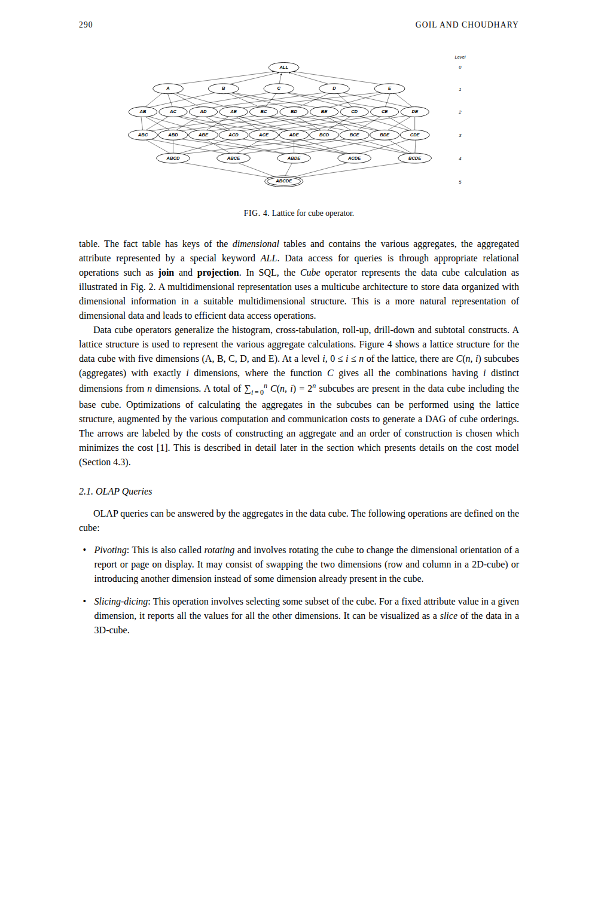290 Goil and Choudhary
Level 0 1 2 3 4 5 ALL A B C D E AB AC AD AE BC BD BE CD CE DE ABC ABD ABE ACD ACE ADE BCD BCE BDE CDE ABCD ABCE ABDE ACDE BCDE ABCDE
FIG. 4. Lattice for cube operator.
table. The fact table has keys of the dimensional tables and contains the various aggregates, the aggregated attribute represented by a special keyword ALL. Data access for queries is through appropriate relational operations such as join and projection. In SQL, the Cube operator represents the data cube calculation as illustrated in Fig. 2. A multidimensional representation uses a multicube architecture to store data organized with dimensional information in a suitable multidimensional structure. This is a more natural representation of dimensional data and leads to efficient data access operations.
Data cube operators generalize the histogram, cross-tabulation, roll-up, drill-down and subtotal constructs. A lattice structure is used to represent the various aggregate calculations. Figure 4 shows a lattice structure for the data cube with five dimensions (A, B, C, D, and E). At a level i, 0 ≤ i ≤ n of the lattice, there are C(n, i) subcubes (aggregates) with exactly i dimensions, where the function C gives all the combinations having i distinct dimensions from n dimensions. A total of ∑i = 0n C(n, i) = 2n subcubes are present in the data cube including the base cube. Optimizations of calculating the aggregates in the subcubes can be performed using the lattice structure, augmented by the various computation and communication costs to generate a DAG of cube orderings. The arrows are labeled by the costs of constructing an aggregate and an order of construction is chosen which minimizes the cost [1]. This is described in detail later in the section which presents details on the cost model (Section 4.3).
2.1. OLAP Queries
OLAP queries can be answered by the aggregates in the data cube. The following operations are defined on the cube:
Pivoting: This is also called rotating and involves rotating the cube to change the dimensional orientation of a report or page on display. It may consist of swapping the two dimensions (row and column in a 2D-cube) or introducing another dimension instead of some dimension already present in the cube.
Slicing-dicing: This operation involves selecting some subset of the cube. For a fixed attribute value in a given dimension, it reports all the values for all the other dimensions. It can be visualized as a slice of the data in a 3D-cube.